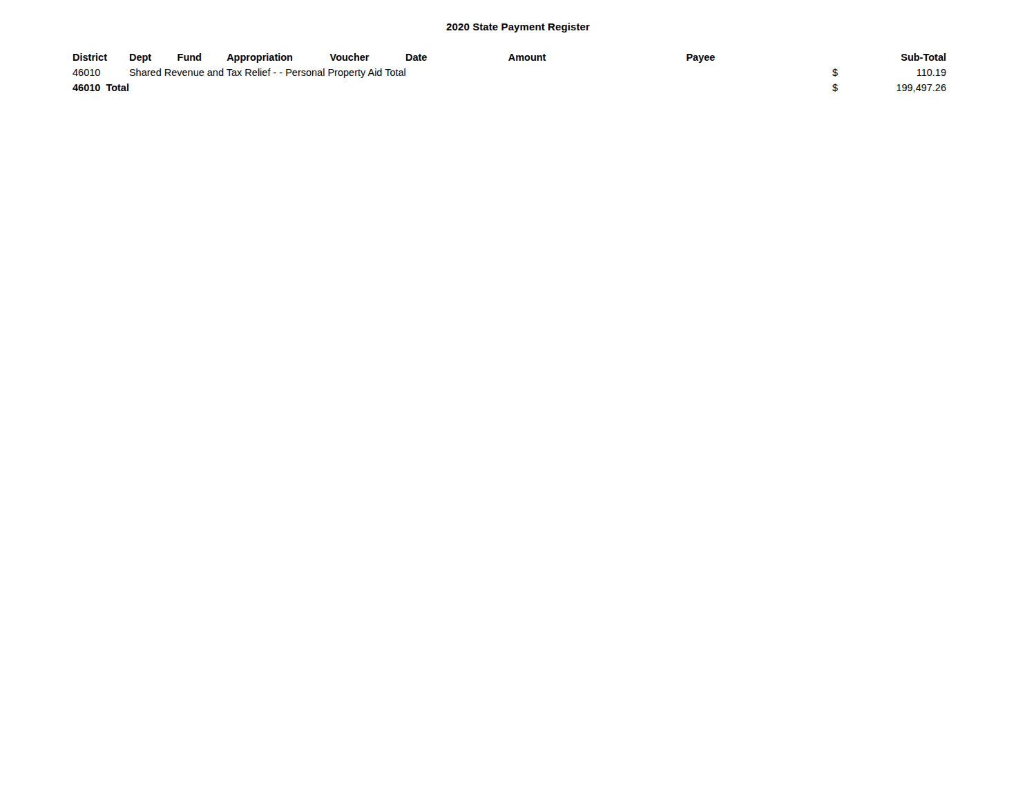2020 State Payment Register
| District | Dept | Fund | Appropriation | Voucher | Date | Amount | Payee | Sub-Total |
| --- | --- | --- | --- | --- | --- | --- | --- | --- |
| 46010 | Shared Revenue and Tax Relief - - Personal Property Aid Total | $ | 110.19 |
| 46010 Total | | $ | 199,497.26 |